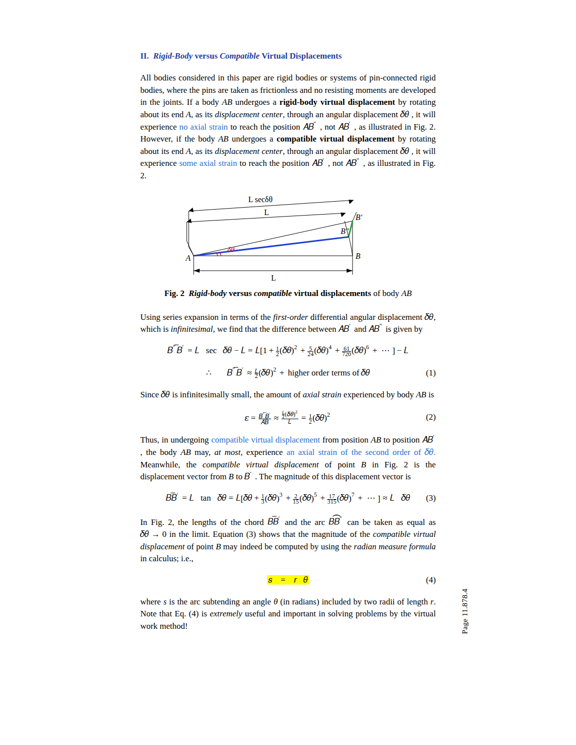II. Rigid-Body versus Compatible Virtual Displacements
All bodies considered in this paper are rigid bodies or systems of pin-connected rigid bodies, where the pins are taken as frictionless and no resisting moments are developed in the joints. If a body AB undergoes a rigid-body virtual displacement by rotating about its end A, as its displacement center, through an angular displacement δθ , it will experience no axial strain to reach the position AB″ , not AB′ , as illustrated in Fig. 2. However, if the body AB undergoes a compatible virtual displacement by rotating about its end A, as its displacement center, through an angular displacement δθ , it will experience some axial strain to reach the position AB′ , not AB″ , as illustrated in Fig. 2.
δθ L secδθ L L A B B′ B″
Fig. 2 Rigid-body versus compatible virtual displacements of body AB
Using series expansion in terms of the first-order differential angular displacement δθ, which is infinitesimal, we find that the difference between AB′ and AB″ is given by
B″B′¯ = L sec δθ −L = L [ 1+ 12 (δθ)2 + 524 (δθ)4 + 61720 (δθ)6 +⋯ ] −L
∴ B″B′¯ ≈ L2 (δθ)2 +  higher order terms of  δθ (1)
Since δθ is infinitesimally small, the amount of axial strain experienced by body AB is
ε = B″B′¯ AB¯ ≈ L2(δθ)2 L = 12 (δθ)2 (2)
Thus, in undergoing compatible virtual displacement from position AB to position AB′ , the body AB may, at most, experience an axial strain of the second order of δθ. Meanwhile, the compatible virtual displacement of point B in Fig. 2 is the displacement vector from B to B′ . The magnitude of this displacement vector is
BB′¯ = L tan δθ = L [ δθ + 13 (δθ)3 + 215 (δθ)5 + 17315 (δθ)7 +⋯ ] ≈ L δθ (3)
In Fig. 2, the lengths of the chord BB′¯ and the arc BB″⏜ can be taken as equal as δθ→0 in the limit. Equation (3) shows that the magnitude of the compatible virtual displacement of point B may indeed be computed by using the radian measure formula in calculus; i.e.,
s = r θ (4)
where s is the arc subtending an angle θ (in radians) included by two radii of length r. Note that Eq. (4) is extremely useful and important in solving problems by the virtual work method!
Page 11.878.4